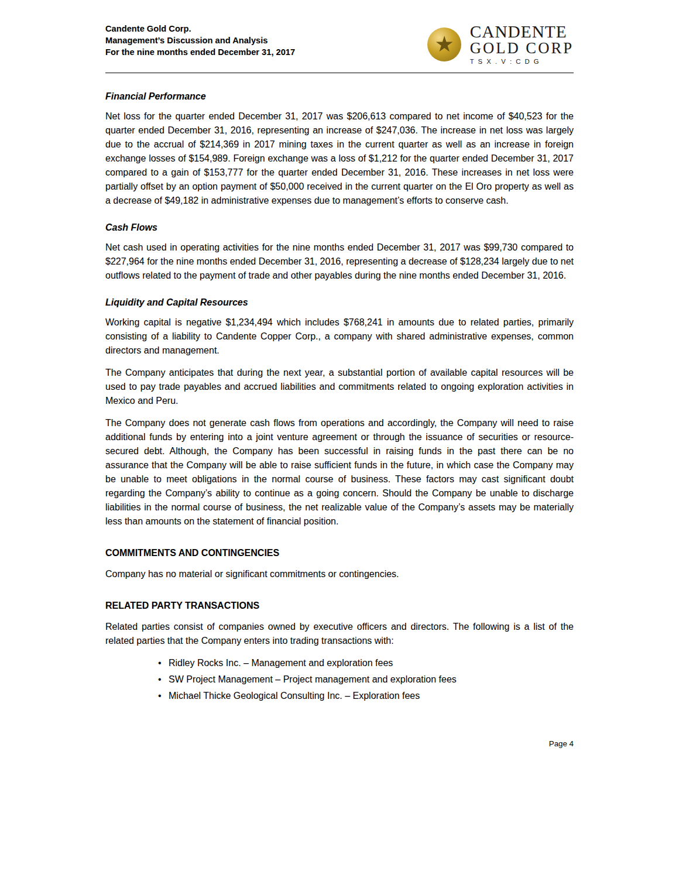Candente Gold Corp.
Management’s Discussion and Analysis
For the nine months ended December 31, 2017
CANDENTE
GOLD CORP
T S X . V : C D G
Financial Performance
Net loss for the quarter ended December 31, 2017 was $206,613 compared to net income of $40,523 for the quarter ended December 31, 2016, representing an increase of $247,036. The increase in net loss was largely due to the accrual of $214,369 in 2017 mining taxes in the current quarter as well as an increase in foreign exchange losses of $154,989. Foreign exchange was a loss of $1,212 for the quarter ended December 31, 2017 compared to a gain of $153,777 for the quarter ended December 31, 2016. These increases in net loss were partially offset by an option payment of $50,000 received in the current quarter on the El Oro property as well as a decrease of $49,182 in administrative expenses due to management’s efforts to conserve cash.
Cash Flows
Net cash used in operating activities for the nine months ended December 31, 2017 was $99,730 compared to $227,964 for the nine months ended December 31, 2016, representing a decrease of $128,234 largely due to net outflows related to the payment of trade and other payables during the nine months ended December 31, 2016.
Liquidity and Capital Resources
Working capital is negative $1,234,494 which includes $768,241 in amounts due to related parties, primarily consisting of a liability to Candente Copper Corp., a company with shared administrative expenses, common directors and management.
The Company anticipates that during the next year, a substantial portion of available capital resources will be used to pay trade payables and accrued liabilities and commitments related to ongoing exploration activities in Mexico and Peru.
The Company does not generate cash flows from operations and accordingly, the Company will need to raise additional funds by entering into a joint venture agreement or through the issuance of securities or resource-secured debt. Although, the Company has been successful in raising funds in the past there can be no assurance that the Company will be able to raise sufficient funds in the future, in which case the Company may be unable to meet obligations in the normal course of business. These factors may cast significant doubt regarding the Company’s ability to continue as a going concern. Should the Company be unable to discharge liabilities in the normal course of business, the net realizable value of the Company’s assets may be materially less than amounts on the statement of financial position.
COMMITMENTS AND CONTINGENCIES
Company has no material or significant commitments or contingencies.
RELATED PARTY TRANSACTIONS
Related parties consist of companies owned by executive officers and directors. The following is a list of the related parties that the Company enters into trading transactions with:
Ridley Rocks Inc. – Management and exploration fees
SW Project Management – Project management and exploration fees
Michael Thicke Geological Consulting Inc. – Exploration fees
Page 4